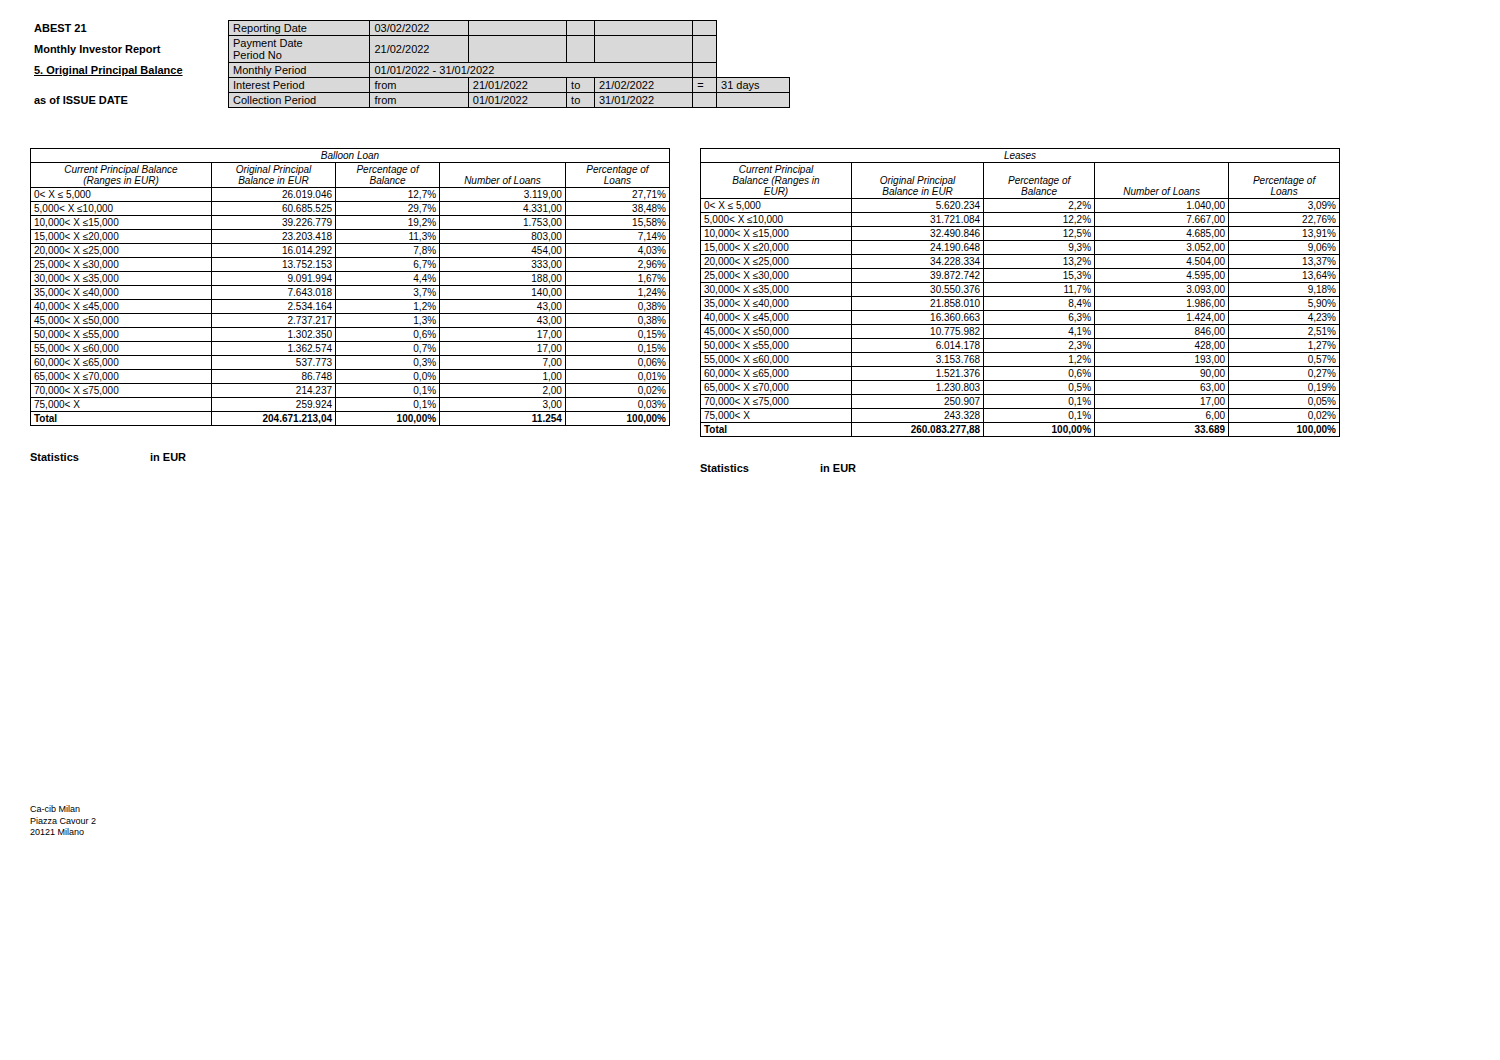| ABEST 21 | Reporting Date | 03/02/2022 | | | | |
| Monthly Investor Report | Payment Date Period No | 21/02/2022 | | | | |
| 5. Original Principal Balance | Monthly Period | 01/01/2022 - 31/01/2022 | |
| | Interest Period | from | 21/01/2022 | to | 21/02/2022 | = | 31 days |
| as of ISSUE DATE | Collection Period | from | 01/01/2022 | to | 31/01/2022 | | |
| Balloon Loan |
| --- |
| Current Principal Balance (Ranges in EUR) | Original Principal Balance in EUR | Percentage of Balance | Number of Loans | Percentage of Loans |
| 0< X ≤ 5,000 | 26.019.046 | 12,7% | 3.119,00 | 27,71% |
| 5,000< X ≤10,000 | 60.685.525 | 29,7% | 4.331,00 | 38,48% |
| 10,000< X ≤15,000 | 39.226.779 | 19,2% | 1.753,00 | 15,58% |
| 15,000< X ≤20,000 | 23.203.418 | 11,3% | 803,00 | 7,14% |
| 20,000< X ≤25,000 | 16.014.292 | 7,8% | 454,00 | 4,03% |
| 25,000< X ≤30,000 | 13.752.153 | 6,7% | 333,00 | 2,96% |
| 30,000< X ≤35,000 | 9.091.994 | 4,4% | 188,00 | 1,67% |
| 35,000< X ≤40,000 | 7.643.018 | 3,7% | 140,00 | 1,24% |
| 40,000< X ≤45,000 | 2.534.164 | 1,2% | 43,00 | 0,38% |
| 45,000< X ≤50,000 | 2.737.217 | 1,3% | 43,00 | 0,38% |
| 50,000< X ≤55,000 | 1.302.350 | 0,6% | 17,00 | 0,15% |
| 55,000< X ≤60,000 | 1.362.574 | 0,7% | 17,00 | 0,15% |
| 60,000< X ≤65,000 | 537.773 | 0,3% | 7,00 | 0,06% |
| 65,000< X ≤70,000 | 86.748 | 0,0% | 1,00 | 0,01% |
| 70,000< X ≤75,000 | 214.237 | 0,1% | 2,00 | 0,02% |
| 75,000< X | 259.924 | 0,1% | 3,00 | 0,03% |
| Total | 204.671.213,04 | 100,00% | 11.254 | 100,00% |
Statisticsin EUR
| Leases |
| --- |
| Current Principal Balance (Ranges in EUR) | Original Principal Balance in EUR | Percentage of Balance | Number of Loans | Percentage of Loans |
| 0< X ≤ 5,000 | 5.620.234 | 2,2% | 1.040,00 | 3,09% |
| 5,000< X ≤10,000 | 31.721.084 | 12,2% | 7.667,00 | 22,76% |
| 10,000< X ≤15,000 | 32.490.846 | 12,5% | 4.685,00 | 13,91% |
| 15,000< X ≤20,000 | 24.190.648 | 9,3% | 3.052,00 | 9,06% |
| 20,000< X ≤25,000 | 34.228.334 | 13,2% | 4.504,00 | 13,37% |
| 25,000< X ≤30,000 | 39.872.742 | 15,3% | 4.595,00 | 13,64% |
| 30,000< X ≤35,000 | 30.550.376 | 11,7% | 3.093,00 | 9,18% |
| 35,000< X ≤40,000 | 21.858.010 | 8,4% | 1.986,00 | 5,90% |
| 40,000< X ≤45,000 | 16.360.663 | 6,3% | 1.424,00 | 4,23% |
| 45,000< X ≤50,000 | 10.775.982 | 4,1% | 846,00 | 2,51% |
| 50,000< X ≤55,000 | 6.014.178 | 2,3% | 428,00 | 1,27% |
| 55,000< X ≤60,000 | 3.153.768 | 1,2% | 193,00 | 0,57% |
| 60,000< X ≤65,000 | 1.521.376 | 0,6% | 90,00 | 0,27% |
| 65,000< X ≤70,000 | 1.230.803 | 0,5% | 63,00 | 0,19% |
| 70,000< X ≤75,000 | 250.907 | 0,1% | 17,00 | 0,05% |
| 75,000< X | 243.328 | 0,1% | 6,00 | 0,02% |
| Total | 260.083.277,88 | 100,00% | 33.689 | 100,00% |
Statisticsin EUR
Ca-cib Milan
Piazza Cavour 2
20121 Milano